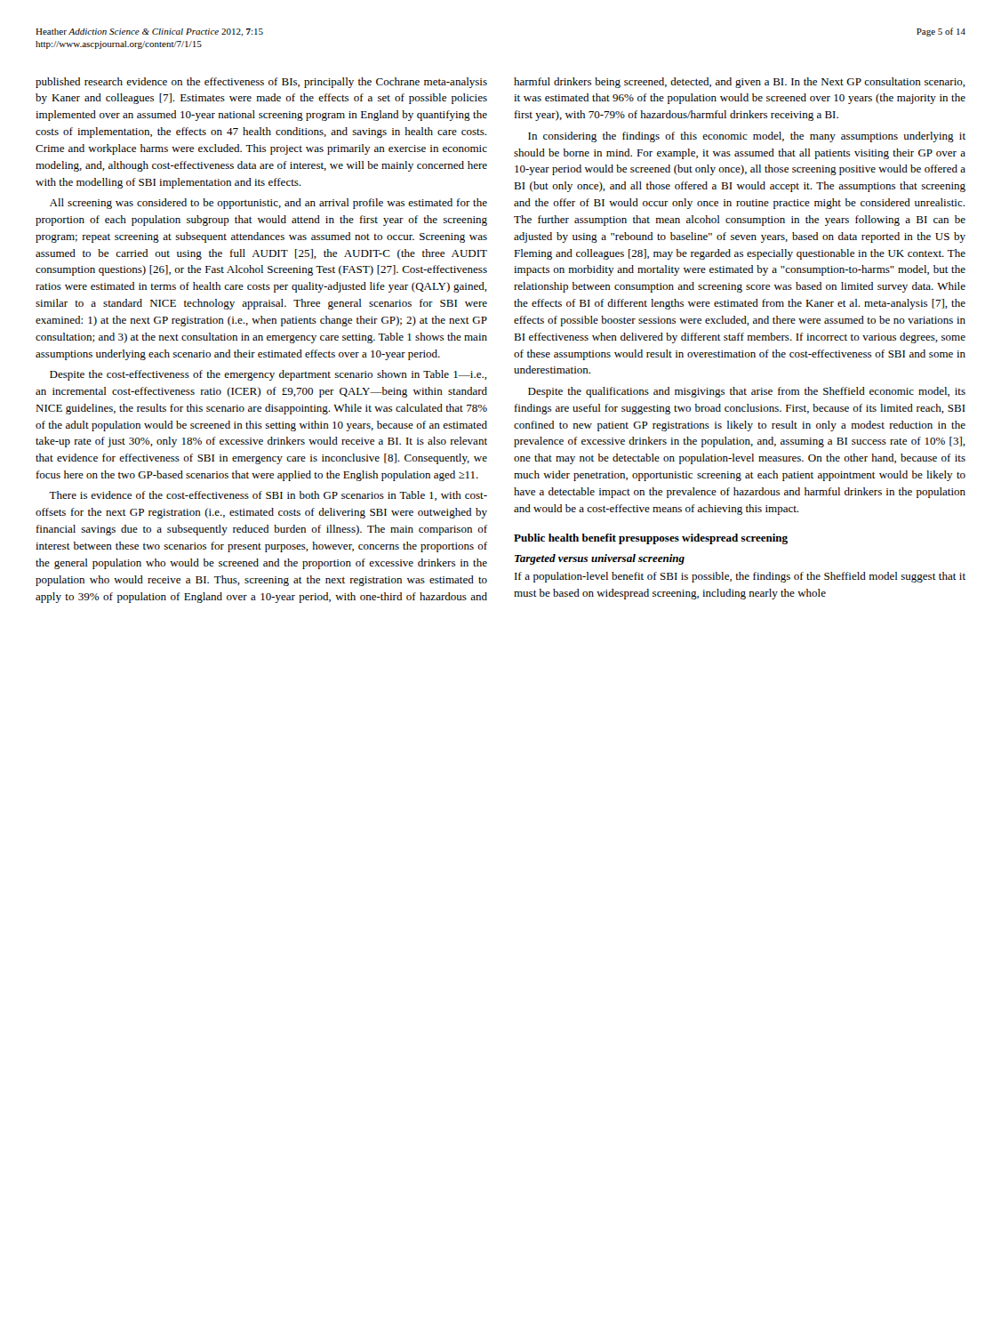Heather Addiction Science & Clinical Practice 2012, 7:15 http://www.ascpjournal.org/content/7/1/15
Page 5 of 14
published research evidence on the effectiveness of BIs, principally the Cochrane meta-analysis by Kaner and colleagues [7]. Estimates were made of the effects of a set of possible policies implemented over an assumed 10-year national screening program in England by quantifying the costs of implementation, the effects on 47 health conditions, and savings in health care costs. Crime and workplace harms were excluded. This project was primarily an exercise in economic modeling, and, although cost-effectiveness data are of interest, we will be mainly concerned here with the modelling of SBI implementation and its effects.
All screening was considered to be opportunistic, and an arrival profile was estimated for the proportion of each population subgroup that would attend in the first year of the screening program; repeat screening at subsequent attendances was assumed not to occur. Screening was assumed to be carried out using the full AUDIT [25], the AUDIT-C (the three AUDIT consumption questions) [26], or the Fast Alcohol Screening Test (FAST) [27]. Cost-effectiveness ratios were estimated in terms of health care costs per quality-adjusted life year (QALY) gained, similar to a standard NICE technology appraisal. Three general scenarios for SBI were examined: 1) at the next GP registration (i.e., when patients change their GP); 2) at the next GP consultation; and 3) at the next consultation in an emergency care setting. Table 1 shows the main assumptions underlying each scenario and their estimated effects over a 10-year period.
Despite the cost-effectiveness of the emergency department scenario shown in Table 1—i.e., an incremental cost-effectiveness ratio (ICER) of £9,700 per QALY—being within standard NICE guidelines, the results for this scenario are disappointing. While it was calculated that 78% of the adult population would be screened in this setting within 10 years, because of an estimated take-up rate of just 30%, only 18% of excessive drinkers would receive a BI. It is also relevant that evidence for effectiveness of SBI in emergency care is inconclusive [8]. Consequently, we focus here on the two GP-based scenarios that were applied to the English population aged ≥11.
There is evidence of the cost-effectiveness of SBI in both GP scenarios in Table 1, with cost-offsets for the next GP registration (i.e., estimated costs of delivering SBI were outweighed by financial savings due to a subsequently reduced burden of illness). The main comparison of interest between these two scenarios for present purposes, however, concerns the proportions of the general population who would be screened and the proportion of excessive drinkers in the population who would receive a BI. Thus, screening at the next registration was estimated to apply to 39% of population of England over a 10-year period, with one-third of hazardous and harmful drinkers being screened, detected, and given a BI. In the Next GP consultation scenario, it was estimated that 96% of the population would be screened over 10 years (the majority in the first year), with 70-79% of hazardous/harmful drinkers receiving a BI.
In considering the findings of this economic model, the many assumptions underlying it should be borne in mind. For example, it was assumed that all patients visiting their GP over a 10-year period would be screened (but only once), all those screening positive would be offered a BI (but only once), and all those offered a BI would accept it. The assumptions that screening and the offer of BI would occur only once in routine practice might be considered unrealistic. The further assumption that mean alcohol consumption in the years following a BI can be adjusted by using a "rebound to baseline" of seven years, based on data reported in the US by Fleming and colleagues [28], may be regarded as especially questionable in the UK context. The impacts on morbidity and mortality were estimated by a "consumption-to-harms" model, but the relationship between consumption and screening score was based on limited survey data. While the effects of BI of different lengths were estimated from the Kaner et al. meta-analysis [7], the effects of possible booster sessions were excluded, and there were assumed to be no variations in BI effectiveness when delivered by different staff members. If incorrect to various degrees, some of these assumptions would result in overestimation of the cost-effectiveness of SBI and some in underestimation.
Despite the qualifications and misgivings that arise from the Sheffield economic model, its findings are useful for suggesting two broad conclusions. First, because of its limited reach, SBI confined to new patient GP registrations is likely to result in only a modest reduction in the prevalence of excessive drinkers in the population, and, assuming a BI success rate of 10% [3], one that may not be detectable on population-level measures. On the other hand, because of its much wider penetration, opportunistic screening at each patient appointment would be likely to have a detectable impact on the prevalence of hazardous and harmful drinkers in the population and would be a cost-effective means of achieving this impact.
Public health benefit presupposes widespread screening
Targeted versus universal screening
If a population-level benefit of SBI is possible, the findings of the Sheffield model suggest that it must be based on widespread screening, including nearly the whole